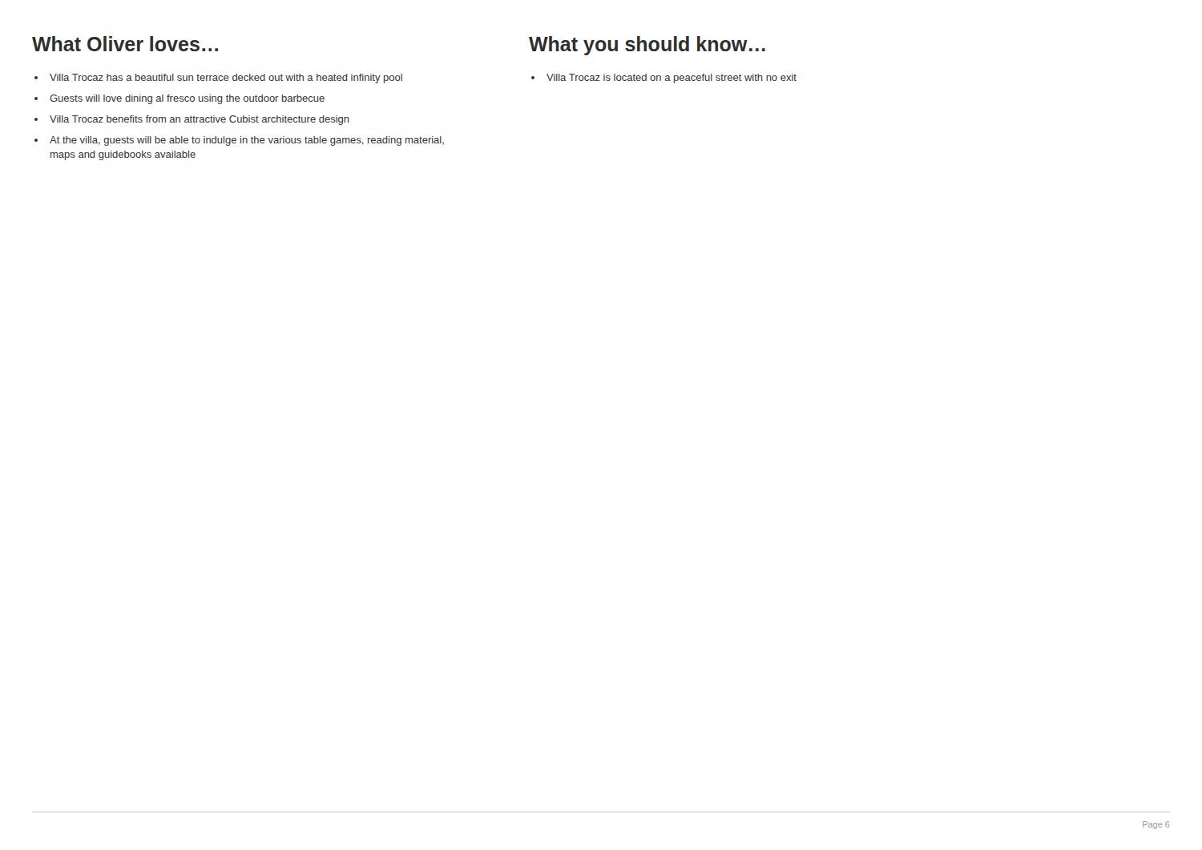What Oliver loves…
Villa Trocaz has a beautiful sun terrace decked out with a heated infinity pool
Guests will love dining al fresco using the outdoor barbecue
Villa Trocaz benefits from an attractive Cubist architecture design
At the villa, guests will be able to indulge in the various table games, reading material, maps and guidebooks available
What you should know…
Villa Trocaz is located on a peaceful street with no exit
Page 6